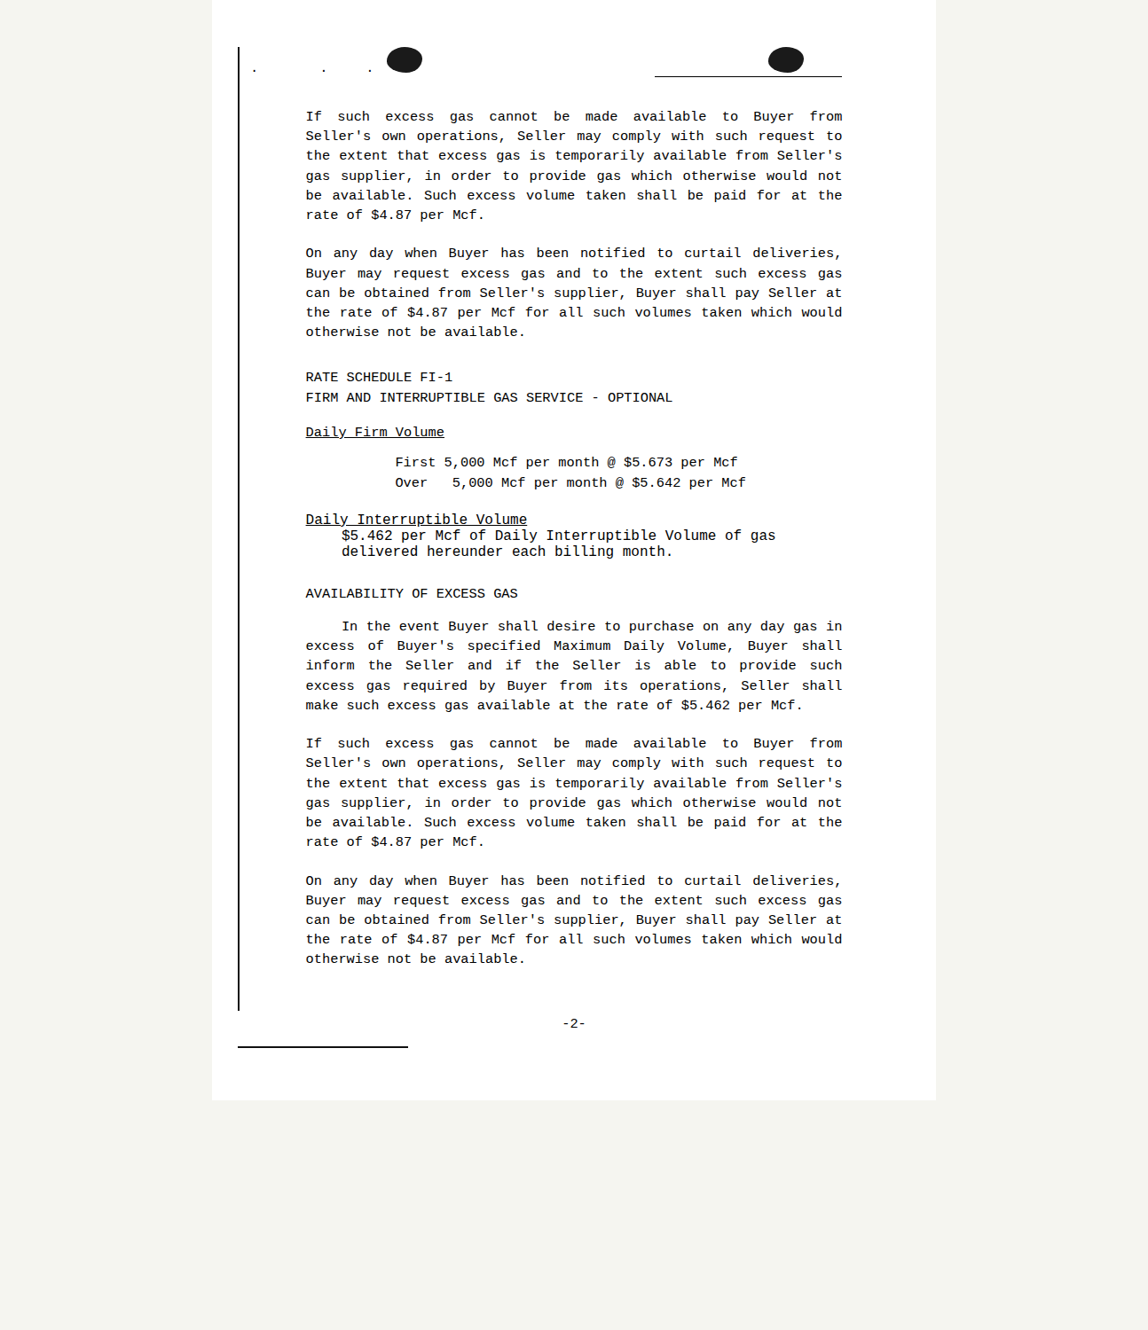. . .
If such excess gas cannot be made available to Buyer from Seller's own operations, Seller may comply with such request to the extent that excess gas is temporarily available from Seller's gas supplier, in order to provide gas which otherwise would not be available. Such excess volume taken shall be paid for at the rate of $4.87 per Mcf.
On any day when Buyer has been notified to curtail deliveries, Buyer may request excess gas and to the extent such excess gas can be obtained from Seller's supplier, Buyer shall pay Seller at the rate of $4.87 per Mcf for all such volumes taken which would otherwise not be available.
RATE SCHEDULE FI-1
FIRM AND INTERRUPTIBLE GAS SERVICE - OPTIONAL
Daily Firm Volume
First 5,000 Mcf per month @ $5.673 per Mcf
Over 5,000 Mcf per month @ $5.642 per Mcf
Daily Interruptible Volume $5.462 per Mcf of Daily Interruptible Volume of gas delivered hereunder each billing month.
AVAILABILITY OF EXCESS GAS
In the event Buyer shall desire to purchase on any day gas in excess of Buyer's specified Maximum Daily Volume, Buyer shall inform the Seller and if the Seller is able to provide such excess gas required by Buyer from its operations, Seller shall make such excess gas available at the rate of $5.462 per Mcf.
If such excess gas cannot be made available to Buyer from Seller's own operations, Seller may comply with such request to the extent that excess gas is temporarily available from Seller's gas supplier, in order to provide gas which otherwise would not be available. Such excess volume taken shall be paid for at the rate of $4.87 per Mcf.
On any day when Buyer has been notified to curtail deliveries, Buyer may request excess gas and to the extent such excess gas can be obtained from Seller's supplier, Buyer shall pay Seller at the rate of $4.87 per Mcf for all such volumes taken which would otherwise not be available.
-2-